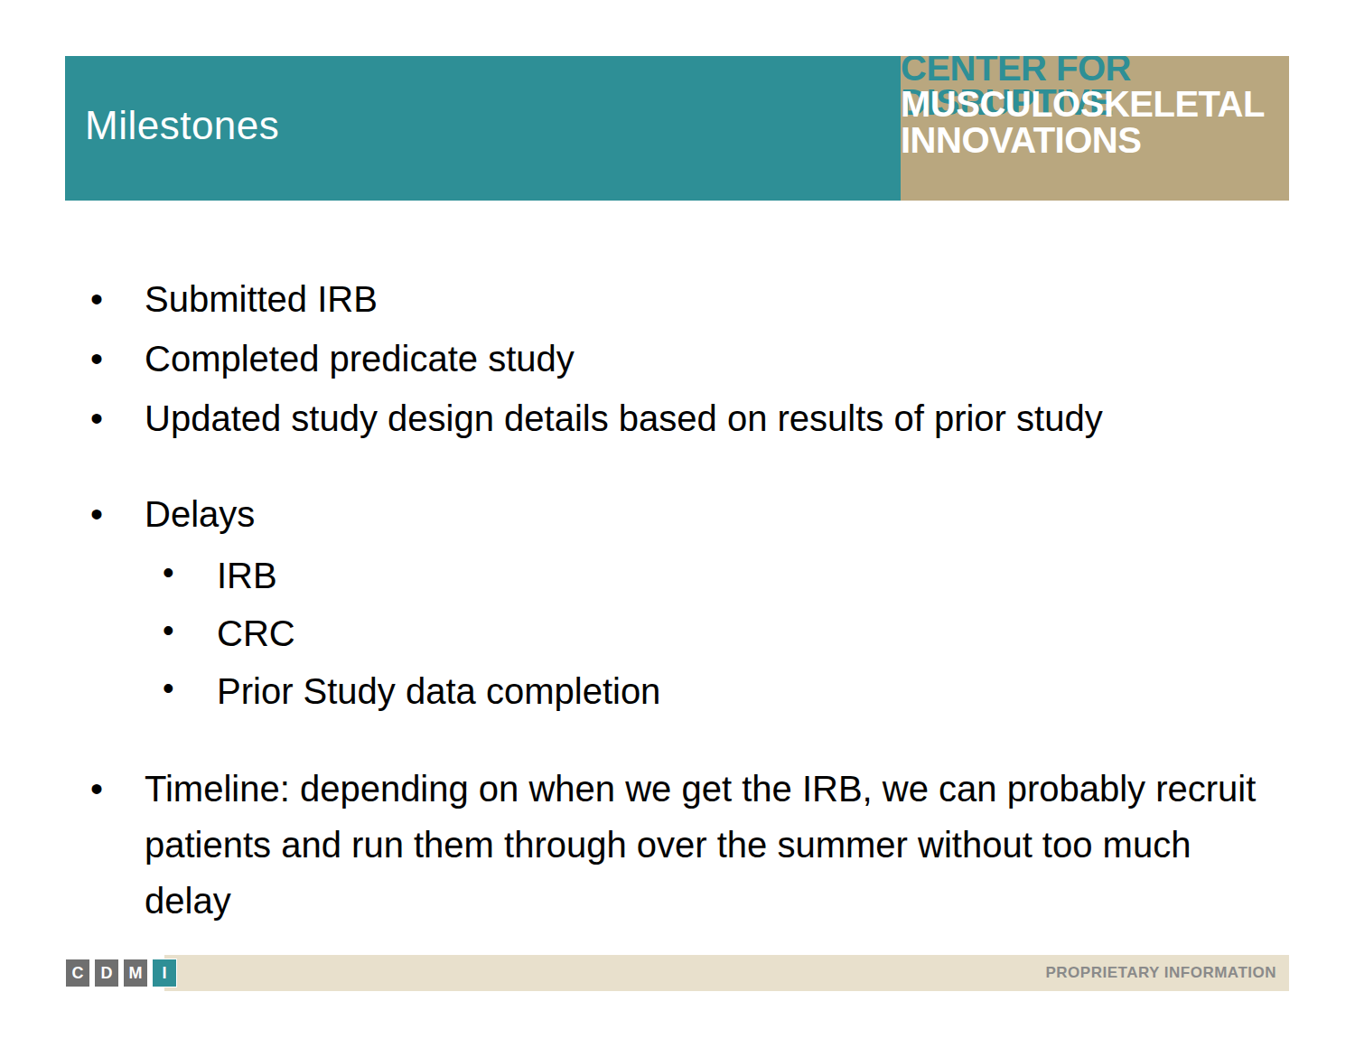Milestones
Center for Disruptive
Musculoskeletal
Innovations
Submitted IRB
Completed predicate study
Updated study design details based on results of prior study
Delays
IRB
CRC
Prior Study data completion
Timeline: depending on when we get the IRB, we can probably recruit patients and run them through over the summer without too much delay
PROPRIETARY INFORMATION
CDMI